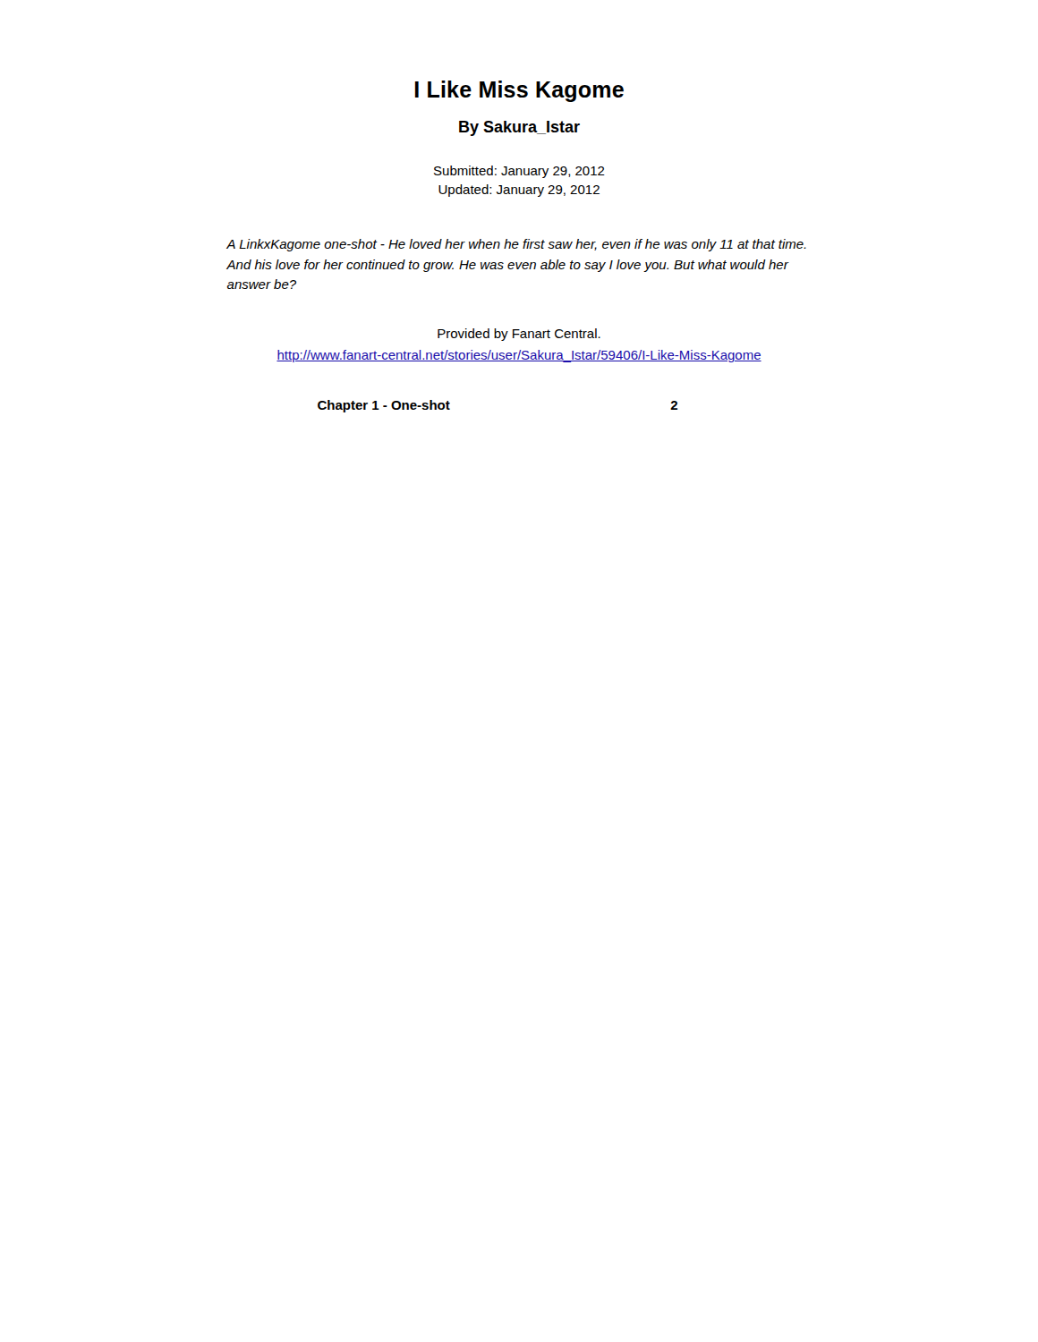I Like Miss Kagome
By Sakura_Istar
Submitted: January 29, 2012
Updated: January 29, 2012
A LinkxKagome one-shot - He loved her when he first saw her, even if he was only 11 at that time. And his love for her continued to grow. He was even able to say I love you. But what would her answer be?
Provided by Fanart Central.
http://www.fanart-central.net/stories/user/Sakura_Istar/59406/I-Like-Miss-Kagome
| Chapter 1 - One-shot | 2 |